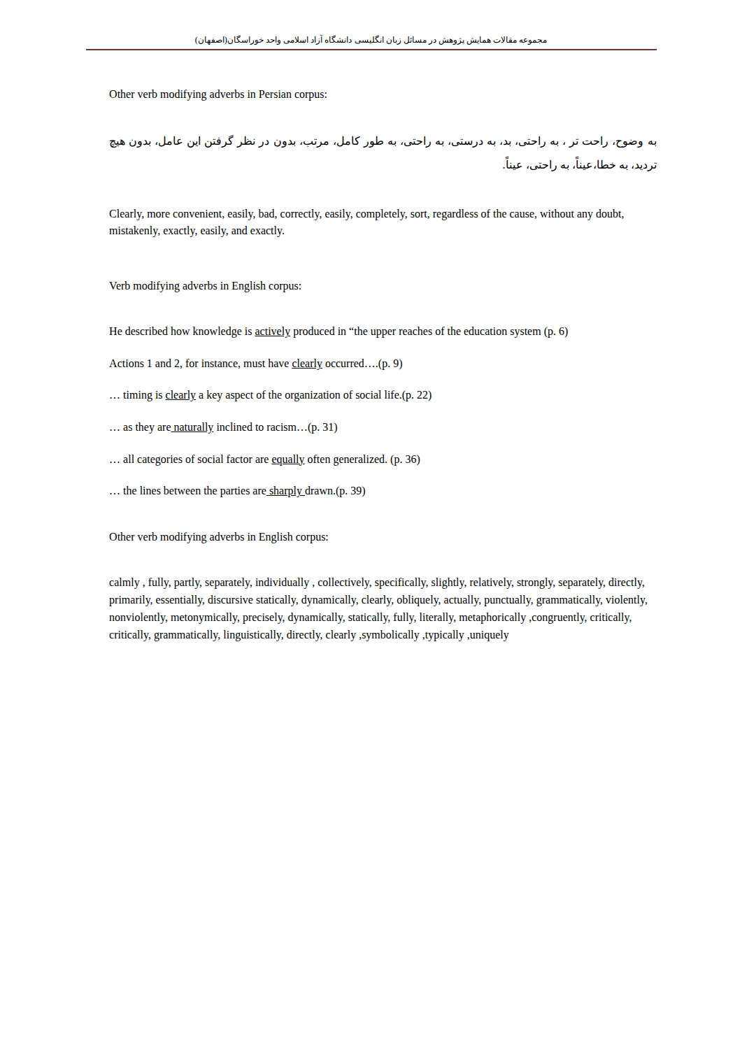مجموعه مقالات همایش پژوهش در مسائل زبان انگلیسی دانشگاه آزاد اسلامی واحد خوراسگان(اصفهان)
Other verb modifying adverbs in Persian corpus:
به وضوح، راحت تر ، به راحتی، بد، به درستی، به راحتی، به طور کامل، مرتب، بدون در نظر گرفتن این عامل، بدون هیچ تردید، به خطا،عیناً، به راحتی، عیناً.
Clearly, more convenient, easily, bad, correctly, easily, completely, sort, regardless of the cause, without any doubt, mistakenly, exactly, easily, and exactly.
Verb modifying adverbs in English corpus:
He described how knowledge is actively produced in “the upper reaches of the education system (p. 6)
Actions 1 and 2, for instance, must have clearly occurred….(p. 9)
… timing is clearly a key aspect of the organization of social life.(p. 22)
… as they are naturally inclined to racism…(p. 31)
… all categories of social factor are equally often generalized. (p. 36)
… the lines between the parties are sharply drawn.(p. 39)
Other verb modifying adverbs in English corpus:
calmly , fully, partly, separately, individually , collectively, specifically, slightly, relatively, strongly, separately, directly, primarily, essentially, discursive statically, dynamically, clearly, obliquely, actually, punctually, grammatically, violently, nonviolently, metonymically, precisely, dynamically, statically, fully, literally, metaphorically ,congruently, critically, critically, grammatically, linguistically, directly, clearly ,symbolically ,typically ,uniquely